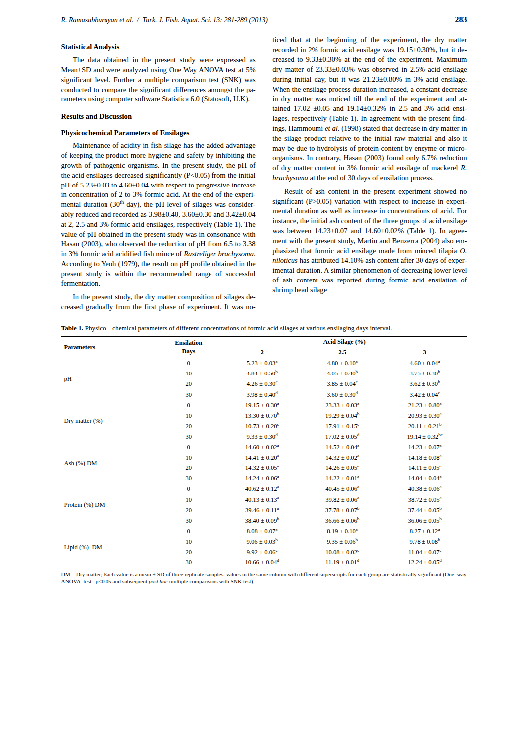R. Ramasubburayan et al. / Turk. J. Fish. Aquat. Sci. 13: 281-289 (2013) 283
Statistical Analysis
The data obtained in the present study were expressed as Mean±SD and were analyzed using One Way ANOVA test at 5% significant level. Further a multiple comparison test (SNK) was conducted to compare the significant differences amongst the parameters using computer software Statistica 6.0 (Statosoft, U.K).
Results and Discussion
Physicochemical Parameters of Ensilages
Maintenance of acidity in fish silage has the added advantage of keeping the product more hygiene and safety by inhibiting the growth of pathogenic organisms. In the present study, the pH of the acid ensilages decreased significantly (P<0.05) from the initial pH of 5.23±0.03 to 4.60±0.04 with respect to progressive increase in concentration of 2 to 3% formic acid. At the end of the experimental duration (30th day), the pH level of silages was considerably reduced and recorded as 3.98±0.40, 3.60±0.30 and 3.42±0.04 at 2, 2.5 and 3% formic acid ensilages, respectively (Table 1). The value of pH obtained in the present study was in consonance with Hasan (2003), who observed the reduction of pH from 6.5 to 3.38 in 3% formic acid acidified fish mince of Rastreliger brachysoma. According to Yeoh (1979), the result on pH profile obtained in the present study is within the recommended range of successful fermentation.
In the present study, the dry matter composition of silages decreased gradually from the first phase of experiment. It was noticed that at the beginning of the experiment, the dry matter recorded in 2% formic acid ensilage was 19.15±0.30%, but it decreased to 9.33±0.30% at the end of the experiment. Maximum dry matter of 23.33±0.03% was observed in 2.5% acid ensilage during initial day, but it was 21.23±0.80% in 3% acid ensilage. When the ensilage process duration increased, a constant decrease in dry matter was noticed till the end of the experiment and attained 17.02 ±0.05 and 19.14±0.32% in 2.5 and 3% acid ensilages, respectively (Table 1). In agreement with the present findings, Hammoumi et al. (1998) stated that decrease in dry matter in the silage product relative to the initial raw material and also it may be due to hydrolysis of protein content by enzyme or microorganisms. In contrary, Hasan (2003) found only 6.7% reduction of dry matter content in 3% formic acid ensilage of mackerel R. brachysoma at the end of 30 days of ensilation process.
Result of ash content in the present experiment showed no significant (P>0.05) variation with respect to increase in experimental duration as well as increase in concentrations of acid. For instance, the initial ash content of the three groups of acid ensilage was between 14.23±0.07 and 14.60±0.02% (Table 1). In agreement with the present study, Martin and Benzerra (2004) also emphasized that formic acid ensilage made from minced tilapia O. niloticus has attributed 14.10% ash content after 30 days of experimental duration. A similar phenomenon of decreasing lower level of ash content was reported during formic acid ensilation of shrimp head silage
Table 1. Physico – chemical parameters of different concentrations of formic acid silages at various ensilaging days interval.
| Parameters | Ensilation Days | Acid Silage (%) |
| --- | --- | --- |
| 2 | 2.5 | 3 |
| pH | 0 | 5.23 ± 0.03 a | 4.80 ± 0.10 a | 4.60 ± 0.04 a |
| 10 | 4.84 ± 0.50 b | 4.05 ± 0.40 b | 3.75 ± 0.30 b |
| 20 | 4.26 ± 0.30 c | 3.85 ± 0.04 c | 3.62 ± 0.30 b |
| 30 | 3.98 ± 0.40 d | 3.60 ± 0.30 d | 3.42 ± 0.04 c |
| Dry matter (%) | 0 | 19.15 ± 0.30 a | 23.33 ± 0.03 a | 21.23 ± 0.80 a |
| 10 | 13.30 ± 0.70 b | 19.29 ± 0.04 b | 20.93 ± 0.30 a |
| 20 | 10.73 ± 0.20 c | 17.91 ± 0.15 c | 20.11 ± 0.21 b |
| 30 | 9.33 ± 0.30 d | 17.02 ± 0.05 d | 19.14 ± 0.32 bc |
| Ash (%) DM | 0 | 14.60 ± 0.02 a | 14.52 ± 0.04 a | 14.23 ± 0.07 a |
| 10 | 14.41 ± 0.20 a | 14.32 ± 0.02 a | 14.18 ± 0.08 a |
| 20 | 14.32 ± 0.05 a | 14.26 ± 0.05 a | 14.11 ± 0.05 a |
| 30 | 14.24 ± 0.06 a | 14.22 ± 0.01 a | 14.04 ± 0.04 a |
| Protein (%) DM | 0 | 40.62 ± 0.12 a | 40.45 ± 0.06 a | 40.38 ± 0.06 a |
| 10 | 40.13 ± 0.13 a | 39.82 ± 0.06 a | 38.72 ± 0.05 a |
| 20 | 39.46 ± 0.11 a | 37.78 ± 0.07 b | 37.44 ± 0.05 b |
| 30 | 38.40 ± 0.09 b | 36.66 ± 0.06 b | 36.06 ± 0.05 b |
| Lipid (%) DM | 0 | 8.08 ± 0.07 a | 8.19 ± 0.10 a | 8.27 ± 0.12 a |
| 10 | 9.06 ± 0.03 b | 9.35 ± 0.06 b | 9.78 ± 0.08 b |
| 20 | 9.92 ± 0.06 c | 10.08 ± 0.02 c | 11.04 ± 0.07 c |
| 30 | 10.66 ± 0.04 d | 11.19 ± 0.01 d | 12.24 ± 0.05 d |
DM = Dry matter; Each value is a mean ± SD of three replicate samples: values in the same column with different superscripts for each group are statistically significant (One–way ANOVA test p<0.05 and subsequent post hoc multiple comparisons with SNK test).